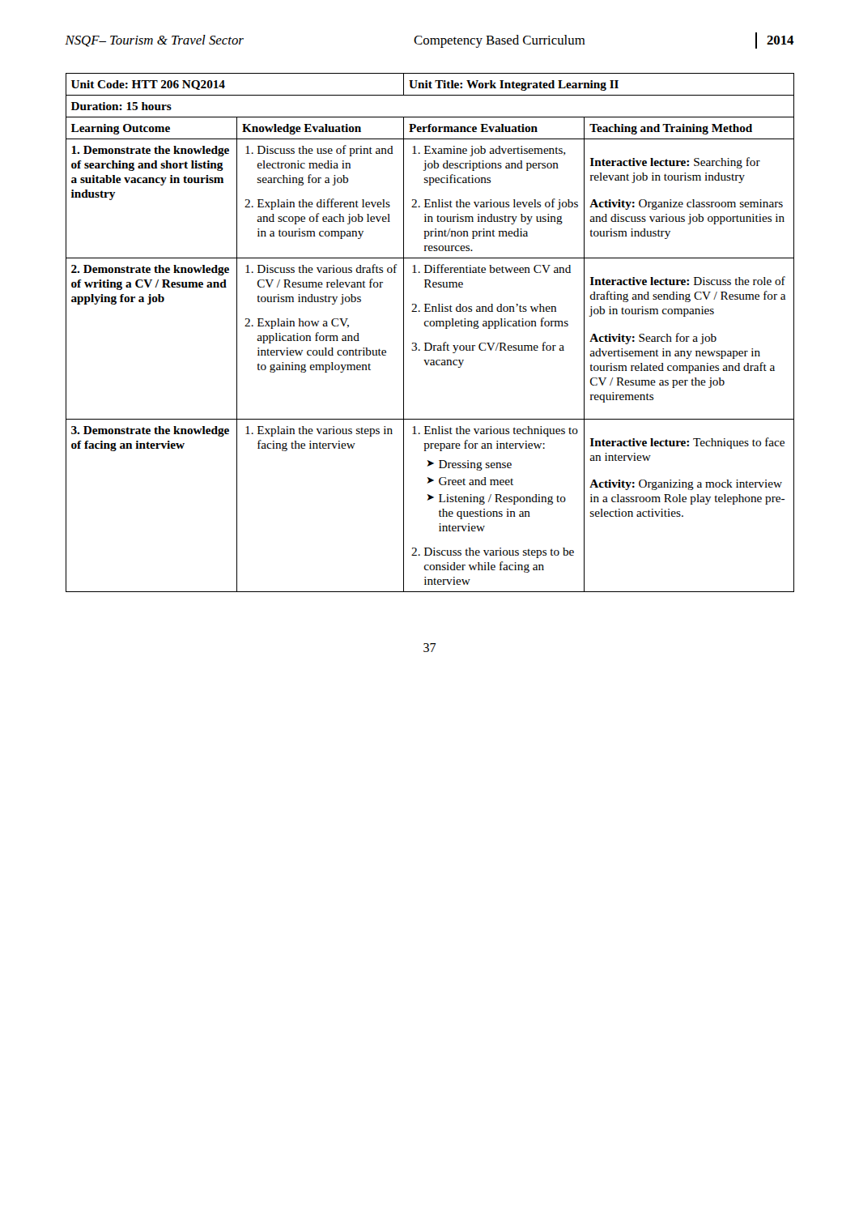NSQF– Tourism & Travel Sector
Competency Based Curriculum
2014
| Unit Code: HTT 206 NQ2014 | Unit Title: Work Integrated Learning II |
| Duration: 15 hours |
| Learning Outcome | Knowledge Evaluation | Performance Evaluation | Teaching and Training Method |
| 1. Demonstrate the knowledge of searching and short listing a suitable vacancy in tourism industry | Discuss the use of print and electronic media in searching for a job Explain the different levels and scope of each job level in a tourism company | Examine job advertisements, job descriptions and person specifications Enlist the various levels of jobs in tourism industry by using print/non print media resources. | Interactive lecture: Searching for relevant job in tourism industry Activity: Organize classroom seminars and discuss various job opportunities in tourism industry |
| 2. Demonstrate the knowledge of writing a CV / Resume and applying for a job | Discuss the various drafts of CV / Resume relevant for tourism industry jobs Explain how a CV, application form and interview could contribute to gaining employment | Differentiate between CV and Resume Enlist dos and don’ts when completing application forms Draft your CV/Resume for a vacancy | Interactive lecture: Discuss the role of drafting and sending CV / Resume for a job in tourism companies Activity: Search for a job advertisement in any newspaper in tourism related companies and draft a CV / Resume as per the job requirements |
| 3. Demonstrate the knowledge of facing an interview | Explain the various steps in facing the interview | Enlist the various techniques to prepare for an interview: Dressing sense Greet and meet Listening / Responding to the questions in an interview Discuss the various steps to be consider while facing an interview | Interactive lecture: Techniques to face an interview Activity: Organizing a mock interview in a classroom Role play telephone pre-selection activities. |
37